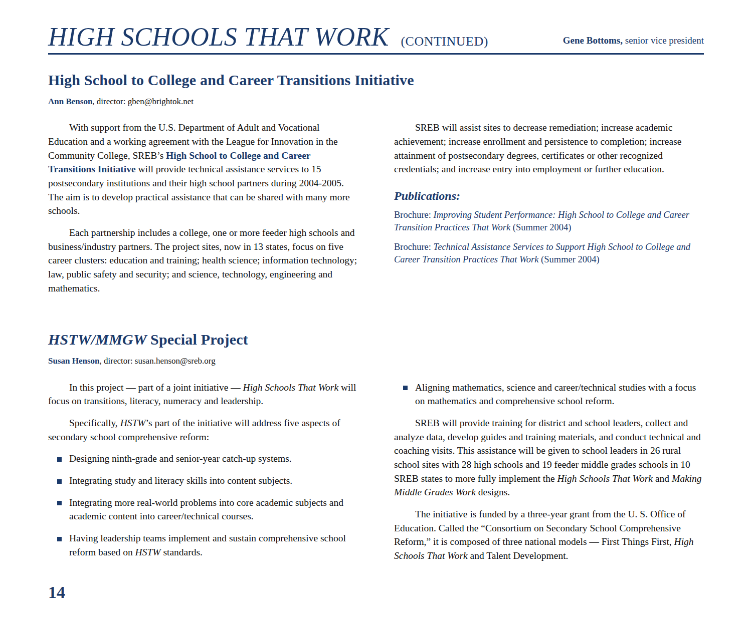HIGH SCHOOLS THAT WORK (CONTINUED)
Gene Bottoms, senior vice president
High School to College and Career Transitions Initiative
Ann Benson, director: gben@brightok.net
With support from the U.S. Department of Adult and Vocational Education and a working agreement with the League for Innovation in the Community College, SREB’s High School to College and Career Transitions Initiative will provide technical assistance services to 15 postsecondary institutions and their high school partners during 2004-2005. The aim is to develop practical assistance that can be shared with many more schools.
Each partnership includes a college, one or more feeder high schools and business/industry partners. The project sites, now in 13 states, focus on five career clusters: education and training; health science; information technology; law, public safety and security; and science, technology, engineering and mathematics.
SREB will assist sites to decrease remediation; increase academic achievement; increase enrollment and persistence to completion; increase attainment of postsecondary degrees, certificates or other recognized credentials; and increase entry into employment or further education.
Publications:
Brochure: Improving Student Performance: High School to College and Career Transition Practices That Work (Summer 2004)
Brochure: Technical Assistance Services to Support High School to College and Career Transition Practices That Work (Summer 2004)
HSTW/MMGW Special Project
Susan Henson, director: susan.henson@sreb.org
In this project — part of a joint initiative — High Schools That Work will focus on transitions, literacy, numeracy and leadership.
Specifically, HSTW’s part of the initiative will address five aspects of secondary school comprehensive reform:
Designing ninth-grade and senior-year catch-up systems.
Integrating study and literacy skills into content subjects.
Integrating more real-world problems into core academic subjects and academic content into career/technical courses.
Having leadership teams implement and sustain comprehensive school reform based on HSTW standards.
Aligning mathematics, science and career/technical studies with a focus on mathematics and comprehensive school reform.
SREB will provide training for district and school leaders, collect and analyze data, develop guides and training materials, and conduct technical and coaching visits. This assistance will be given to school leaders in 26 rural school sites with 28 high schools and 19 feeder middle grades schools in 10 SREB states to more fully implement the High Schools That Work and Making Middle Grades Work designs.
The initiative is funded by a three-year grant from the U. S. Office of Education. Called the “Consortium on Secondary School Comprehensive Reform,” it is composed of three national models — First Things First, High Schools That Work and Talent Development.
14